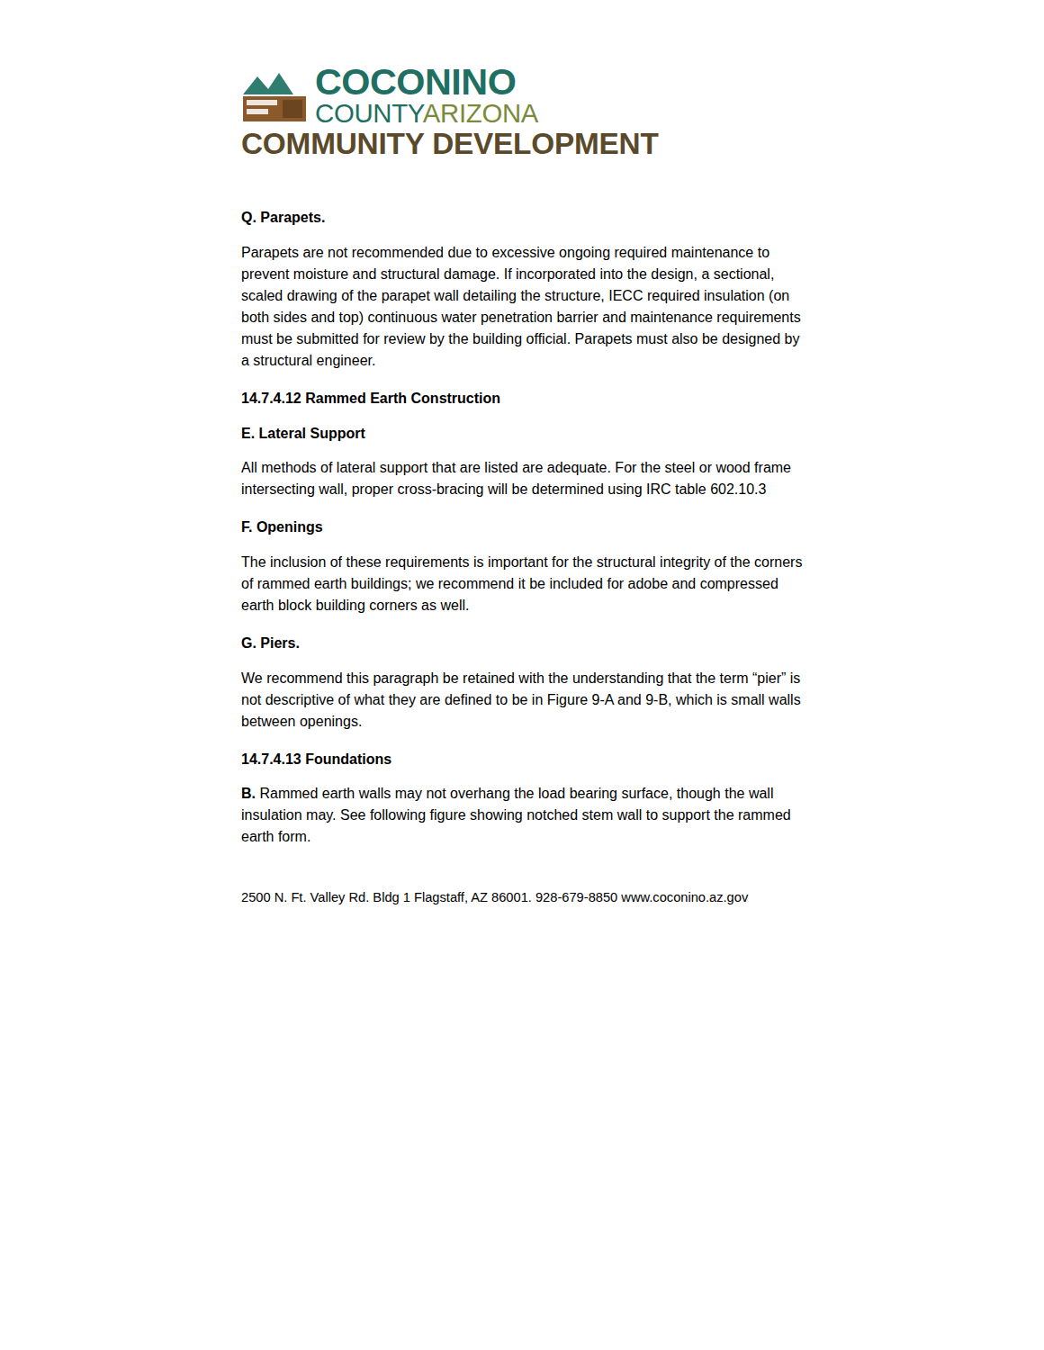COCONINO COUNTYARIZONA
COMMUNITY DEVELOPMENT
Q. Parapets.
Parapets are not recommended due to excessive ongoing required maintenance to prevent moisture and structural damage. If incorporated into the design, a sectional, scaled drawing of the parapet wall detailing the structure, IECC required insulation (on both sides and top) continuous water penetration barrier and maintenance requirements must be submitted for review by the building official. Parapets must also be designed by a structural engineer.
14.7.4.12 Rammed Earth Construction
E. Lateral Support
All methods of lateral support that are listed are adequate. For the steel or wood frame intersecting wall, proper cross-bracing will be determined using IRC table 602.10.3
F. Openings
The inclusion of these requirements is important for the structural integrity of the corners of rammed earth buildings; we recommend it be included for adobe and compressed earth block building corners as well.
G. Piers.
We recommend this paragraph be retained with the understanding that the term “pier” is not descriptive of what they are defined to be in Figure 9-A and 9-B, which is small walls between openings.
14.7.4.13 Foundations
B. Rammed earth walls may not overhang the load bearing surface, though the wall insulation may. See following figure showing notched stem wall to support the rammed earth form.
2500 N. Ft. Valley Rd. Bldg 1 Flagstaff, AZ 86001. 928-679-8850 www.coconino.az.gov